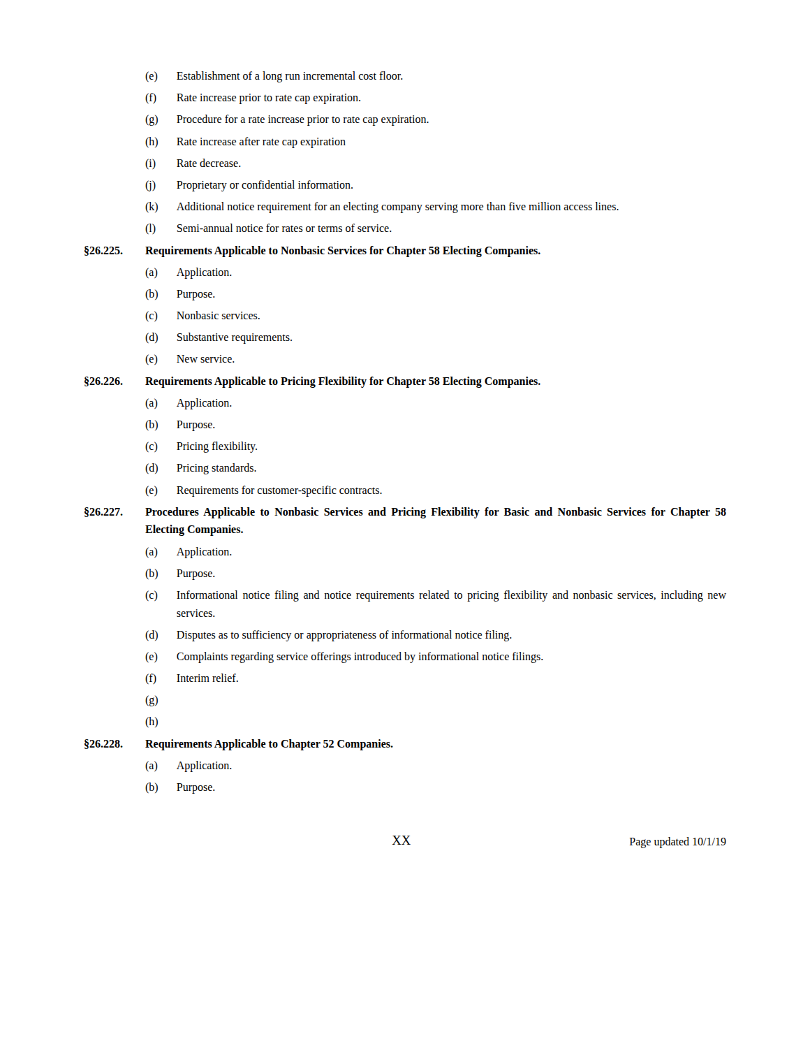(e)
Establishment of a long run incremental cost floor.
(f)
Rate increase prior to rate cap expiration.
(g)
Procedure for a rate increase prior to rate cap expiration.
(h)
Rate increase after rate cap expiration
(i)
Rate decrease.
(j)
Proprietary or confidential information.
(k)
Additional notice requirement for an electing company serving more than five million access lines.
(l)
Semi-annual notice for rates or terms of service.
§26.225.
Requirements Applicable to Nonbasic Services for Chapter 58 Electing Companies.
(a)
Application.
(b)
Purpose.
(c)
Nonbasic services.
(d)
Substantive requirements.
(e)
New service.
§26.226.
Requirements Applicable to Pricing Flexibility for Chapter 58 Electing Companies.
(a)
Application.
(b)
Purpose.
(c)
Pricing flexibility.
(d)
Pricing standards.
(e)
Requirements for customer-specific contracts.
§26.227.
Procedures Applicable to Nonbasic Services and Pricing Flexibility for Basic and Nonbasic Services for Chapter 58 Electing Companies.
(a)
Application.
(b)
Purpose.
(c)
Informational notice filing and notice requirements related to pricing flexibility and nonbasic services, including new services.
(d)
Disputes as to sufficiency or appropriateness of informational notice filing.
(e)
Complaints regarding service offerings introduced by informational notice filings.
(f)
Interim relief.
(g)
(h)
§26.228.
Requirements Applicable to Chapter 52 Companies.
(a)
Application.
(b)
Purpose.
XX
Page updated 10/1/19